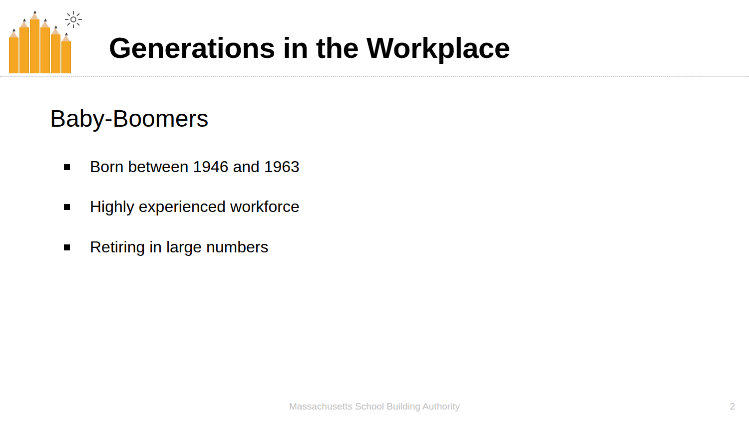Generations in the Workplace
Baby-Boomers
Born between 1946 and 1963
Highly experienced workforce
Retiring in large numbers
Massachusetts School Building Authority
2